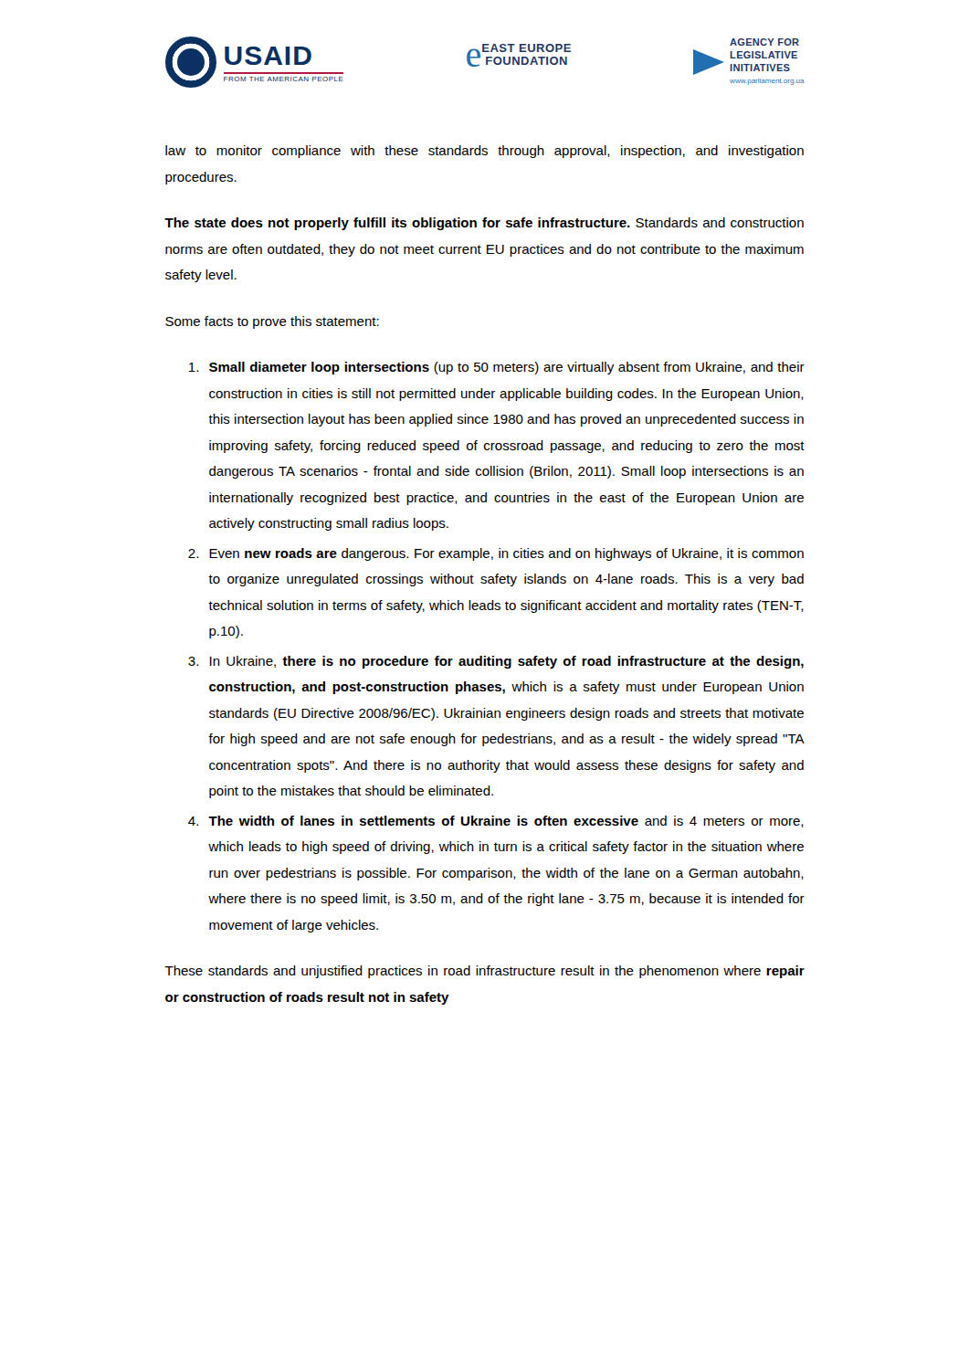USAID FROM THE AMERICAN PEOPLE
e
EAST EUROPE FOUNDATION
AGENCY FOR
LEGISLATIVE
INITIATIVES
www.parliament.org.ua
law to monitor compliance with these standards through approval, inspection, and investigation procedures.
The state does not properly fulfill its obligation for safe infrastructure. Standards and construction norms are often outdated, they do not meet current EU practices and do not contribute to the maximum safety level.
Some facts to prove this statement:
Small diameter loop intersections (up to 50 meters) are virtually absent from Ukraine, and their construction in cities is still not permitted under applicable building codes. In the European Union, this intersection layout has been applied since 1980 and has proved an unprecedented success in improving safety, forcing reduced speed of crossroad passage, and reducing to zero the most dangerous TA scenarios - frontal and side collision (Brilon, 2011). Small loop intersections is an internationally recognized best practice, and countries in the east of the European Union are actively constructing small radius loops.
Even new roads are dangerous. For example, in cities and on highways of Ukraine, it is common to organize unregulated crossings without safety islands on 4-lane roads. This is a very bad technical solution in terms of safety, which leads to significant accident and mortality rates (TEN-T, p.10).
In Ukraine, there is no procedure for auditing safety of road infrastructure at the design, construction, and post-construction phases, which is a safety must under European Union standards (EU Directive 2008/96/EC). Ukrainian engineers design roads and streets that motivate for high speed and are not safe enough for pedestrians, and as a result - the widely spread "TA concentration spots". And there is no authority that would assess these designs for safety and point to the mistakes that should be eliminated.
The width of lanes in settlements of Ukraine is often excessive and is 4 meters or more, which leads to high speed of driving, which in turn is a critical safety factor in the situation where run over pedestrians is possible. For comparison, the width of the lane on a German autobahn, where there is no speed limit, is 3.50 m, and of the right lane - 3.75 m, because it is intended for movement of large vehicles.
These standards and unjustified practices in road infrastructure result in the phenomenon where repair or construction of roads result not in safety